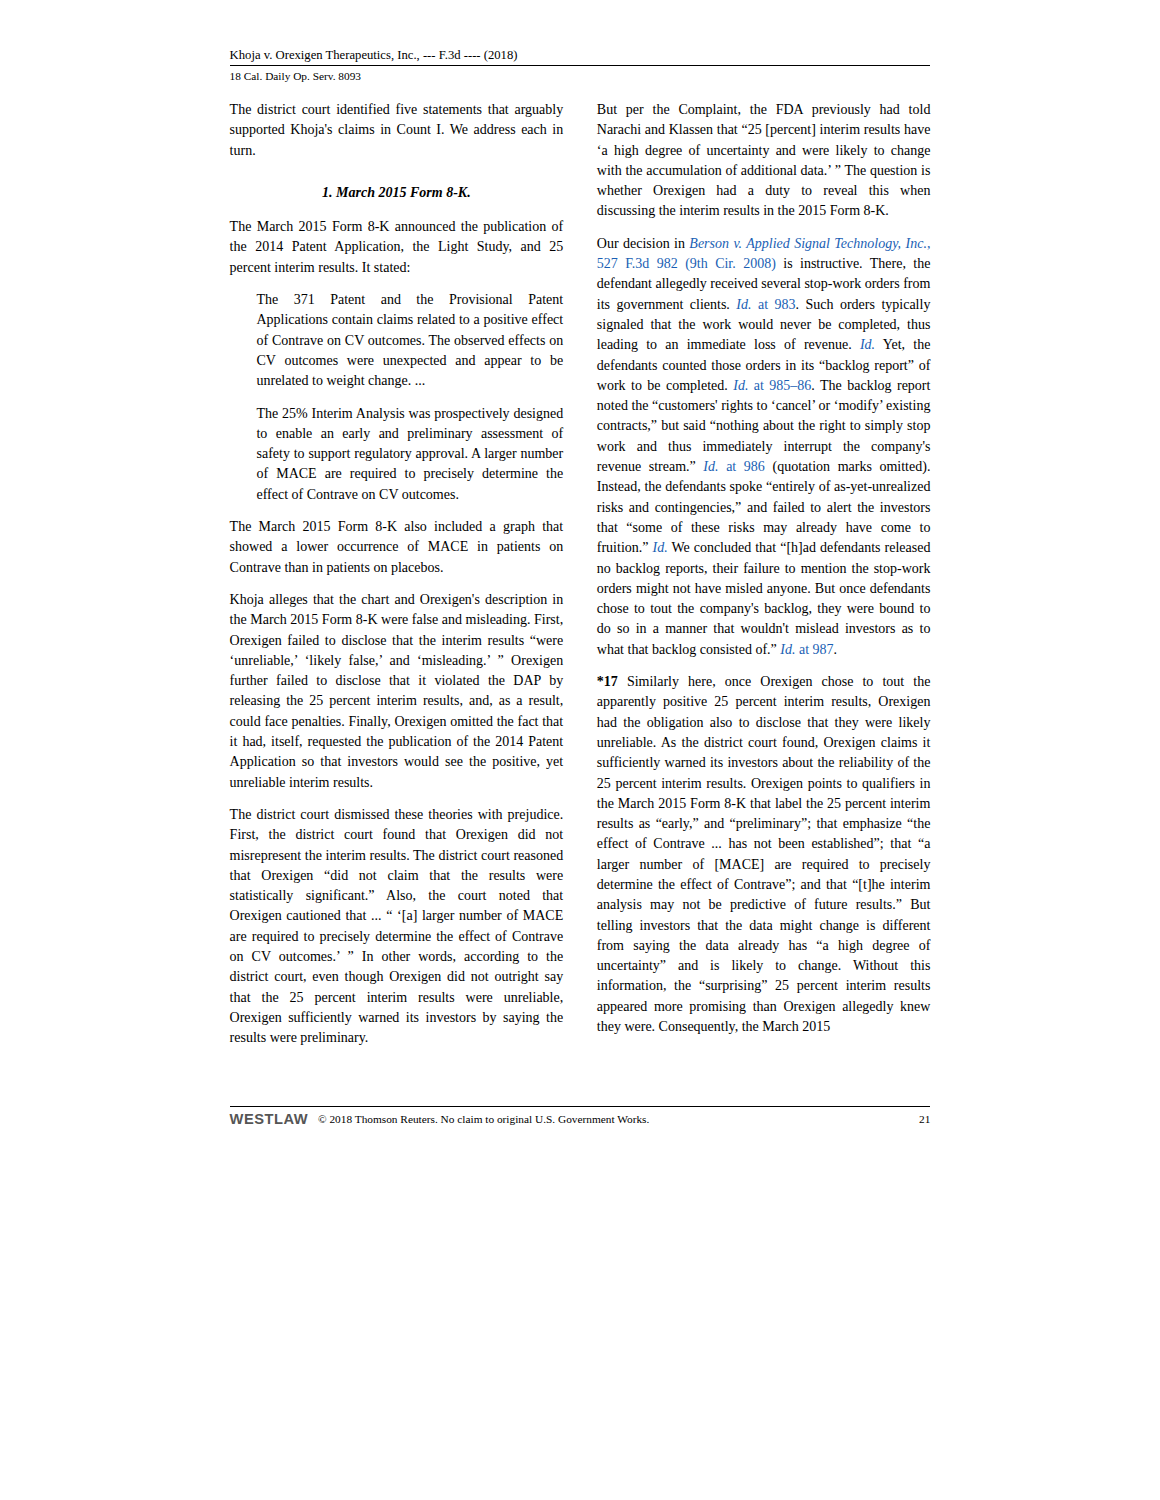Khoja v. Orexigen Therapeutics, Inc., --- F.3d ---- (2018)
18 Cal. Daily Op. Serv. 8093
The district court identified five statements that arguably supported Khoja's claims in Count I. We address each in turn.
1. March 2015 Form 8-K.
The March 2015 Form 8-K announced the publication of the 2014 Patent Application, the Light Study, and 25 percent interim results. It stated:
The 371 Patent and the Provisional Patent Applications contain claims related to a positive effect of Contrave on CV outcomes. The observed effects on CV outcomes were unexpected and appear to be unrelated to weight change. ...
The 25% Interim Analysis was prospectively designed to enable an early and preliminary assessment of safety to support regulatory approval. A larger number of MACE are required to precisely determine the effect of Contrave on CV outcomes.
The March 2015 Form 8-K also included a graph that showed a lower occurrence of MACE in patients on Contrave than in patients on placebos.
Khoja alleges that the chart and Orexigen's description in the March 2015 Form 8-K were false and misleading. First, Orexigen failed to disclose that the interim results “were ‘unreliable,’ ‘likely false,’ and ‘misleading.’ ” Orexigen further failed to disclose that it violated the DAP by releasing the 25 percent interim results, and, as a result, could face penalties. Finally, Orexigen omitted the fact that it had, itself, requested the publication of the 2014 Patent Application so that investors would see the positive, yet unreliable interim results.
The district court dismissed these theories with prejudice. First, the district court found that Orexigen did not misrepresent the interim results. The district court reasoned that Orexigen “did not claim that the results were statistically significant.” Also, the court noted that Orexigen cautioned that ... “ ‘[a] larger number of MACE are required to precisely determine the effect of Contrave on CV outcomes.’ ” In other words, according to the district court, even though Orexigen did not outright say that the 25 percent interim results were unreliable, Orexigen sufficiently warned its investors by saying the results were preliminary.
But per the Complaint, the FDA previously had told Narachi and Klassen that “25 [percent] interim results have ‘a high degree of uncertainty and were likely to change with the accumulation of additional data.’ ” The question is whether Orexigen had a duty to reveal this when discussing the interim results in the 2015 Form 8-K.
Our decision in Berson v. Applied Signal Technology, Inc., 527 F.3d 982 (9th Cir. 2008) is instructive. There, the defendant allegedly received several stop-work orders from its government clients. Id. at 983. Such orders typically signaled that the work would never be completed, thus leading to an immediate loss of revenue. Id. Yet, the defendants counted those orders in its “backlog report” of work to be completed. Id. at 985–86. The backlog report noted the “customers' rights to ‘cancel’ or ‘modify’ existing contracts,” but said “nothing about the right to simply stop work and thus immediately interrupt the company's revenue stream.” Id. at 986 (quotation marks omitted). Instead, the defendants spoke “entirely of as-yet-unrealized risks and contingencies,” and failed to alert the investors that “some of these risks may already have come to fruition.” Id. We concluded that “[h]ad defendants released no backlog reports, their failure to mention the stop-work orders might not have misled anyone. But once defendants chose to tout the company's backlog, they were bound to do so in a manner that wouldn't mislead investors as to what that backlog consisted of.” Id. at 987.
*17 Similarly here, once Orexigen chose to tout the apparently positive 25 percent interim results, Orexigen had the obligation also to disclose that they were likely unreliable. As the district court found, Orexigen claims it sufficiently warned its investors about the reliability of the 25 percent interim results. Orexigen points to qualifiers in the March 2015 Form 8-K that label the 25 percent interim results as “early,” and “preliminary”; that emphasize “the effect of Contrave ... has not been established”; that “a larger number of [MACE] are required to precisely determine the effect of Contrave”; and that “[t]he interim analysis may not be predictive of future results.” But telling investors that the data might change is different from saying the data already has “a high degree of uncertainty” and is likely to change. Without this information, the “surprising” 25 percent interim results appeared more promising than Orexigen allegedly knew they were. Consequently, the March 2015
WESTLAW
© 2018 Thomson Reuters. No claim to original U.S. Government Works.
21